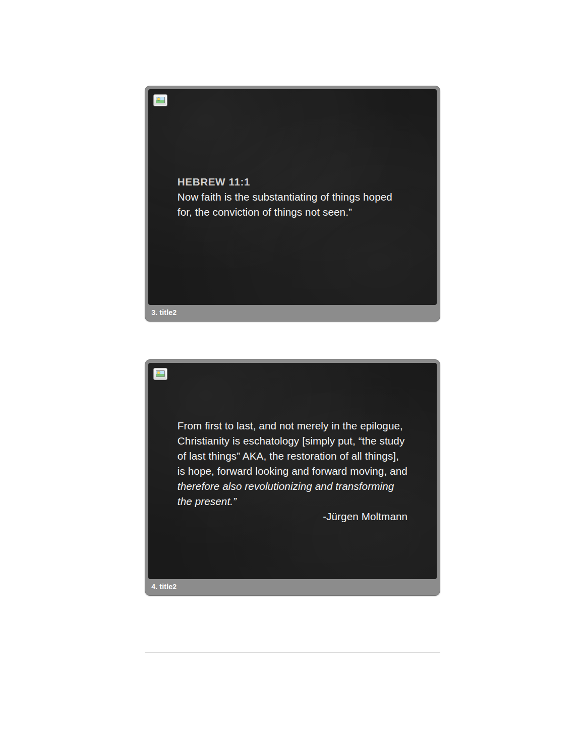HEBREW 11:1
Now faith is the substantiating of things hoped for, the conviction of things not seen.”
3. title2
From first to last, and not merely in the epilogue, Christianity is eschatology [simply put, “the study of last things” AKA, the restoration of all things], is hope, forward looking and forward moving, and therefore also revolutionizing and transforming the present.”
-Jürgen Moltmann
4. title2